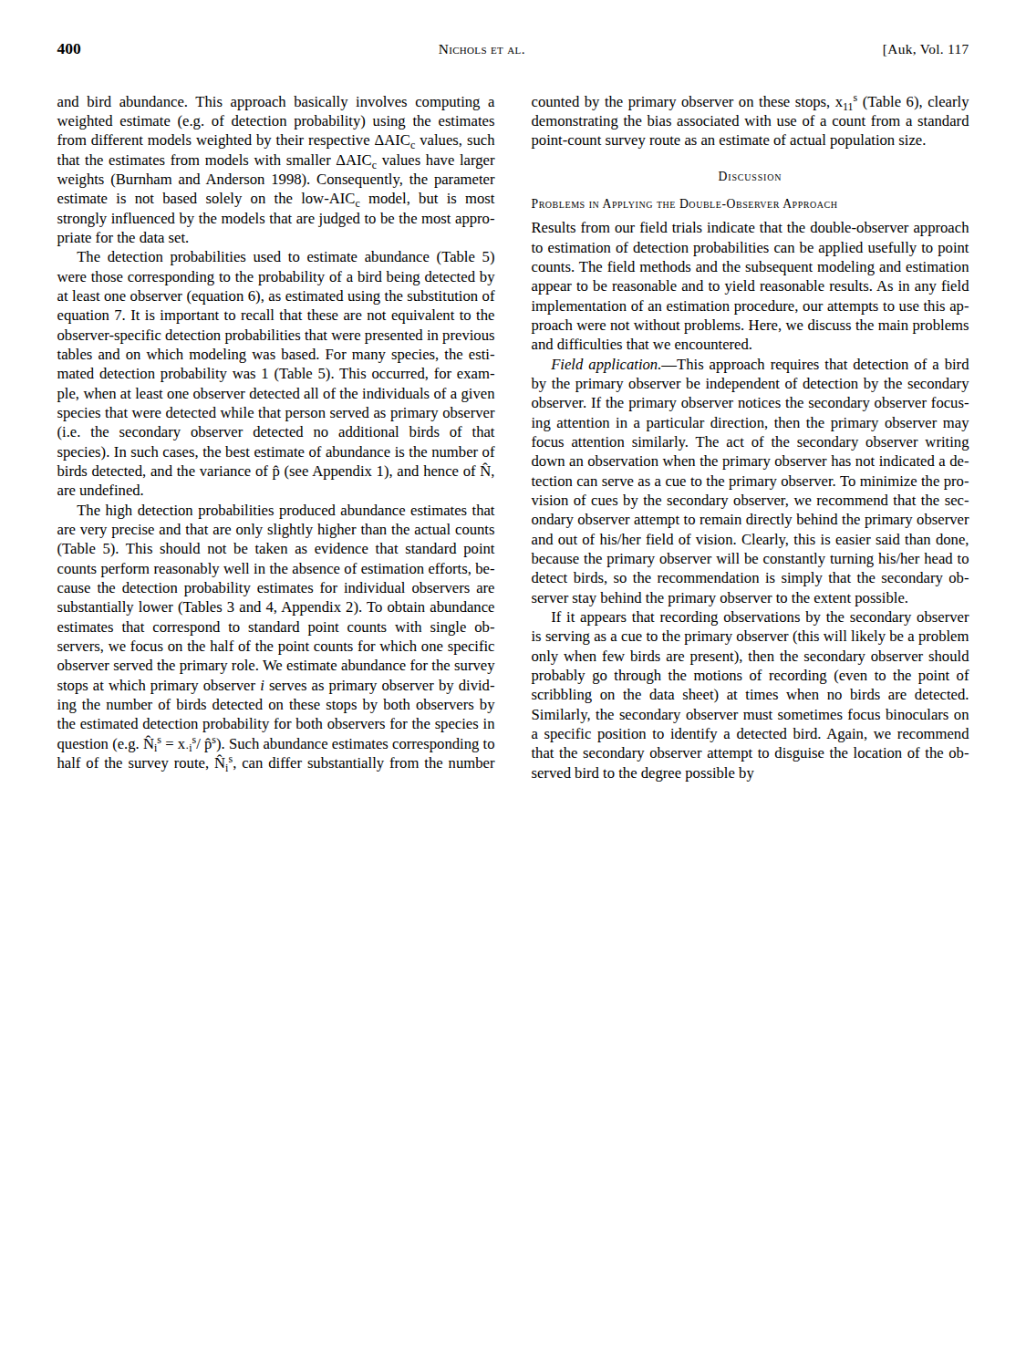400 Nichols et al. [Auk, Vol. 117
and bird abundance. This approach basically involves computing a weighted estimate (e.g. of detection probability) using the estimates from different models weighted by their respective ΔAICc values, such that the estimates from models with smaller ΔAICc values have larger weights (Burnham and Anderson 1998). Consequently, the parameter estimate is not based solely on the low-AICc model, but is most strongly influenced by the models that are judged to be the most appropriate for the data set.
The detection probabilities used to estimate abundance (Table 5) were those corresponding to the probability of a bird being detected by at least one observer (equation 6), as estimated using the substitution of equation 7. It is important to recall that these are not equivalent to the observer-specific detection probabilities that were presented in previous tables and on which modeling was based. For many species, the estimated detection probability was 1 (Table 5). This occurred, for example, when at least one observer detected all of the individuals of a given species that were detected while that person served as primary observer (i.e. the secondary observer detected no additional birds of that species). In such cases, the best estimate of abundance is the number of birds detected, and the variance of p̂ (see Appendix 1), and hence of N̂, are undefined.
The high detection probabilities produced abundance estimates that are very precise and that are only slightly higher than the actual counts (Table 5). This should not be taken as evidence that standard point counts perform reasonably well in the absence of estimation efforts, because the detection probability estimates for individual observers are substantially lower (Tables 3 and 4, Appendix 2). To obtain abundance estimates that correspond to standard point counts with single observers, we focus on the half of the point counts for which one specific observer served the primary role. We estimate abundance for the survey stops at which primary observer i serves as primary observer by dividing the number of birds detected on these stops by both observers by the estimated detection probability for both observers for the species in question (e.g. N̂is = x·i s/ p̂s). Such abundance estimates corresponding to half of the survey route, N̂is, can differ substantially from the number counted by the primary observer on these stops, x11 s (Table 6), clearly demonstrating the bias associated with use of a count from a standard point-count survey route as an estimate of actual population size.
Discussion
Problems in Applying the Double-Observer Approach
Results from our field trials indicate that the double-observer approach to estimation of detection probabilities can be applied usefully to point counts. The field methods and the subsequent modeling and estimation appear to be reasonable and to yield reasonable results. As in any field implementation of an estimation procedure, our attempts to use this approach were not without problems. Here, we discuss the main problems and difficulties that we encountered.
Field application.—This approach requires that detection of a bird by the primary observer be independent of detection by the secondary observer. If the primary observer notices the secondary observer focusing attention in a particular direction, then the primary observer may focus attention similarly. The act of the secondary observer writing down an observation when the primary observer has not indicated a detection can serve as a cue to the primary observer. To minimize the provision of cues by the secondary observer, we recommend that the secondary observer attempt to remain directly behind the primary observer and out of his/her field of vision. Clearly, this is easier said than done, because the primary observer will be constantly turning his/her head to detect birds, so the recommendation is simply that the secondary observer stay behind the primary observer to the extent possible.
If it appears that recording observations by the secondary observer is serving as a cue to the primary observer (this will likely be a problem only when few birds are present), then the secondary observer should probably go through the motions of recording (even to the point of scribbling on the data sheet) at times when no birds are detected. Similarly, the secondary observer must sometimes focus binoculars on a specific position to identify a detected bird. Again, we recommend that the secondary observer attempt to disguise the location of the observed bird to the degree possible by